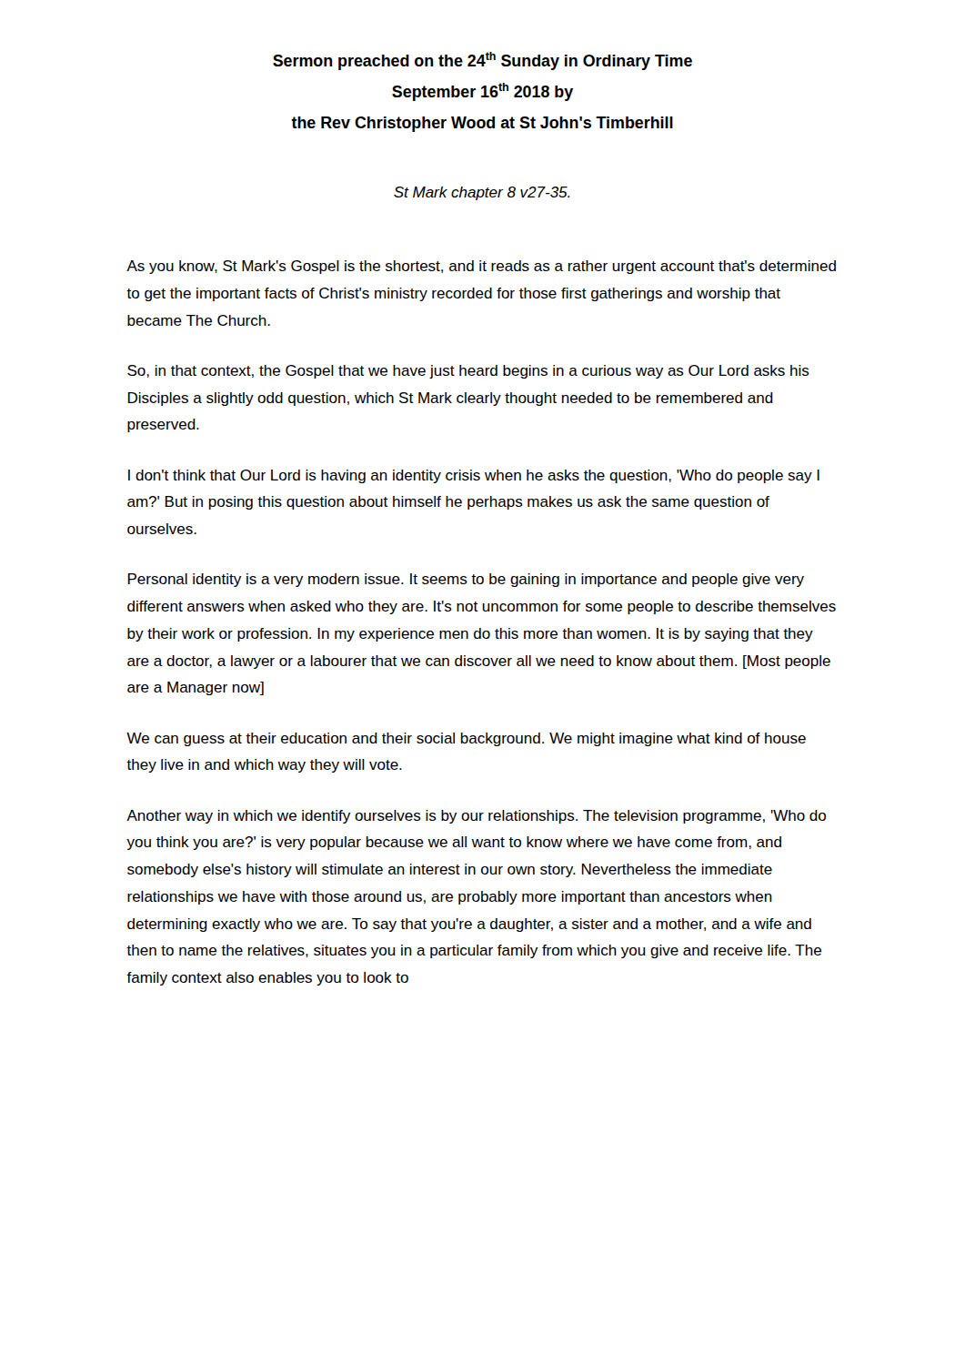Sermon preached on the 24th Sunday in Ordinary Time September 16th 2018 by the Rev Christopher Wood at St John's Timberhill
St Mark chapter 8 v27-35.
As you know, St Mark's Gospel is the shortest, and it reads as a rather urgent account that's determined to get the important facts of Christ's ministry recorded for those first gatherings and worship that became The Church.
So, in that context, the Gospel that we have just heard begins in a curious way as Our Lord asks his Disciples a slightly odd question, which St Mark clearly thought needed to be remembered and preserved.
I don't think that Our Lord is having an identity crisis when he asks the question, 'Who do people say I am?' But in posing this question about himself he perhaps makes us ask the same question of ourselves.
Personal identity is a very modern issue. It seems to be gaining in importance and people give very different answers when asked who they are. It's not uncommon for some people to describe themselves by their work or profession. In my experience men do this more than women. It is by saying that they are a doctor, a lawyer or a labourer that we can discover all we need to know about them. [Most people are a Manager now]
We can guess at their education and their social background. We might imagine what kind of house they live in and which way they will vote.
Another way in which we identify ourselves is by our relationships. The television programme, 'Who do you think you are?' is very popular because we all want to know where we have come from, and somebody else's history will stimulate an interest in our own story. Nevertheless the immediate relationships we have with those around us, are probably more important than ancestors when determining exactly who we are. To say that you're a daughter, a sister and a mother, and a wife and then to name the relatives, situates you in a particular family from which you give and receive life. The family context also enables you to look to